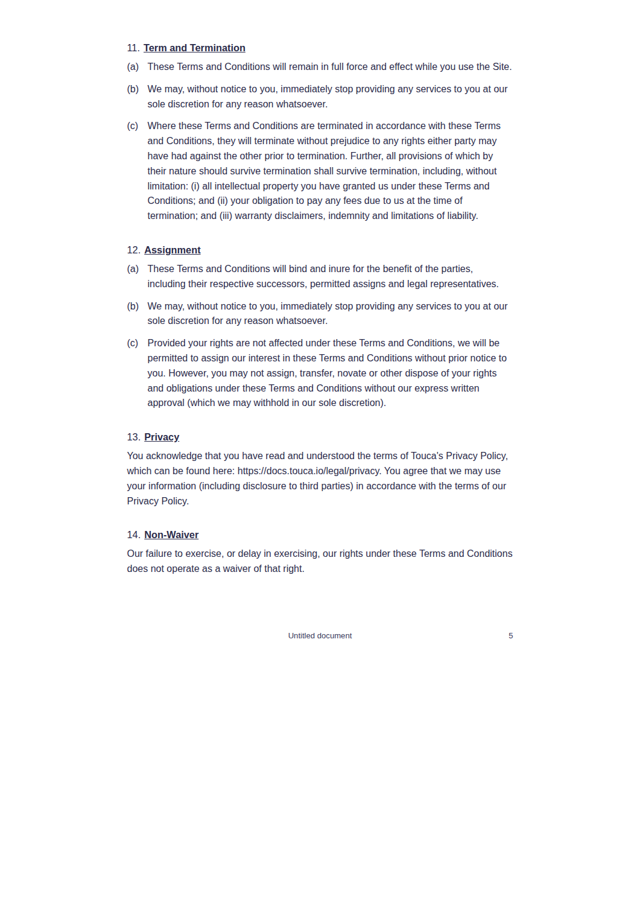Term and Termination
These Terms and Conditions will remain in full force and effect while you use the Site.
We may, without notice to you, immediately stop providing any services to you at our sole discretion for any reason whatsoever.
Where these Terms and Conditions are terminated in accordance with these Terms and Conditions, they will terminate without prejudice to any rights either party may have had against the other prior to termination. Further, all provisions of which by their nature should survive termination shall survive termination, including, without limitation: (i) all intellectual property you have granted us under these Terms and Conditions; and (ii) your obligation to pay any fees due to us at the time of termination; and (iii) warranty disclaimers, indemnity and limitations of liability.
Assignment
These Terms and Conditions will bind and inure for the benefit of the parties, including their respective successors, permitted assigns and legal representatives.
We may, without notice to you, immediately stop providing any services to you at our sole discretion for any reason whatsoever.
Provided your rights are not affected under these Terms and Conditions, we will be permitted to assign our interest in these Terms and Conditions without prior notice to you. However, you may not assign, transfer, novate or other dispose of your rights and obligations under these Terms and Conditions without our express written approval (which we may withhold in our sole discretion).
Privacy
You acknowledge that you have read and understood the terms of Touca's Privacy Policy, which can be found here: https://docs.touca.io/legal/privacy. You agree that we may use your information (including disclosure to third parties) in accordance with the terms of our Privacy Policy.
Non-Waiver
Our failure to exercise, or delay in exercising, our rights under these Terms and Conditions does not operate as a waiver of that right.
Untitled document 5